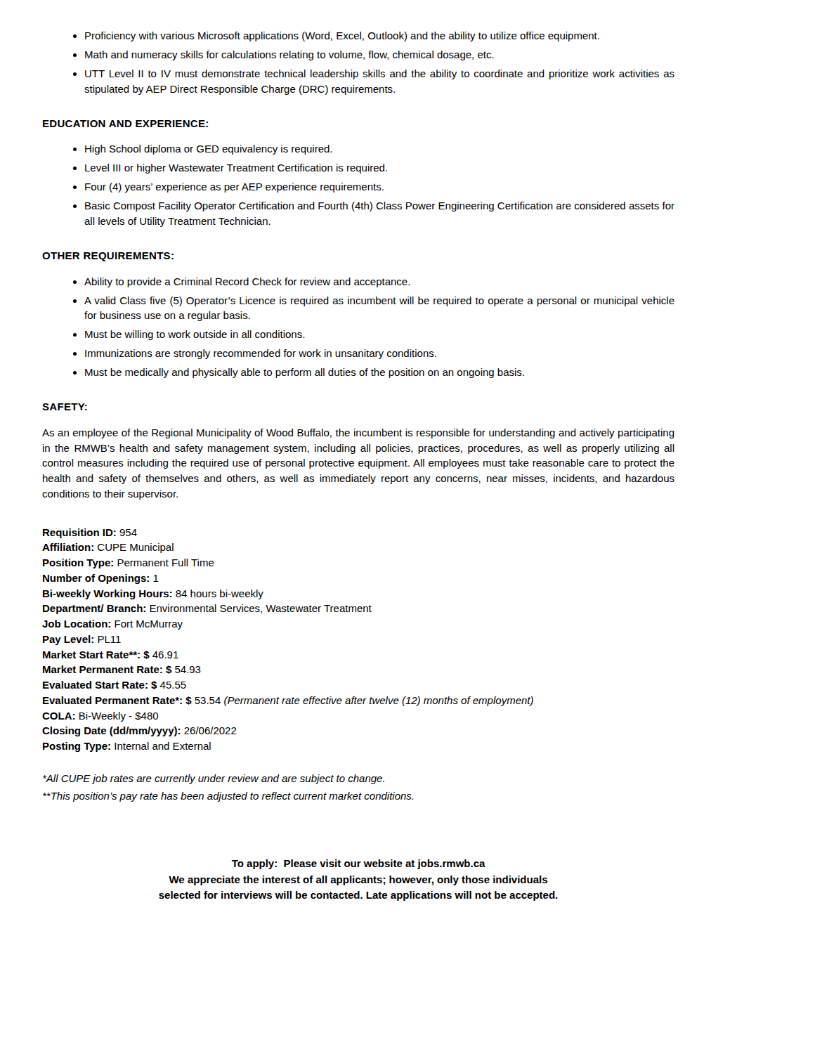Proficiency with various Microsoft applications (Word, Excel, Outlook) and the ability to utilize office equipment.
Math and numeracy skills for calculations relating to volume, flow, chemical dosage, etc.
UTT Level II to IV must demonstrate technical leadership skills and the ability to coordinate and prioritize work activities as stipulated by AEP Direct Responsible Charge (DRC) requirements.
EDUCATION AND EXPERIENCE:
High School diploma or GED equivalency is required.
Level III or higher Wastewater Treatment Certification is required.
Four (4) years’ experience as per AEP experience requirements.
Basic Compost Facility Operator Certification and Fourth (4th) Class Power Engineering Certification are considered assets for all levels of Utility Treatment Technician.
OTHER REQUIREMENTS:
Ability to provide a Criminal Record Check for review and acceptance.
A valid Class five (5) Operator’s Licence is required as incumbent will be required to operate a personal or municipal vehicle for business use on a regular basis.
Must be willing to work outside in all conditions.
Immunizations are strongly recommended for work in unsanitary conditions.
Must be medically and physically able to perform all duties of the position on an ongoing basis.
SAFETY:
As an employee of the Regional Municipality of Wood Buffalo, the incumbent is responsible for understanding and actively participating in the RMWB’s health and safety management system, including all policies, practices, procedures, as well as properly utilizing all control measures including the required use of personal protective equipment. All employees must take reasonable care to protect the health and safety of themselves and others, as well as immediately report any concerns, near misses, incidents, and hazardous conditions to their supervisor.
Requisition ID: 954
Affiliation: CUPE Municipal
Position Type: Permanent Full Time
Number of Openings: 1
Bi-weekly Working Hours: 84 hours bi-weekly
Department/ Branch: Environmental Services, Wastewater Treatment
Job Location: Fort McMurray
Pay Level: PL11
Market Start Rate**: $ 46.91
Market Permanent Rate: $ 54.93
Evaluated Start Rate: $ 45.55
Evaluated Permanent Rate*: $ 53.54 (Permanent rate effective after twelve (12) months of employment)
COLA: Bi-Weekly - $480
Closing Date (dd/mm/yyyy): 26/06/2022
Posting Type: Internal and External
*All CUPE job rates are currently under review and are subject to change.
**This position’s pay rate has been adjusted to reflect current market conditions.
To apply: Please visit our website at jobs.rmwb.ca
We appreciate the interest of all applicants; however, only those individuals
selected for interviews will be contacted. Late applications will not be accepted.